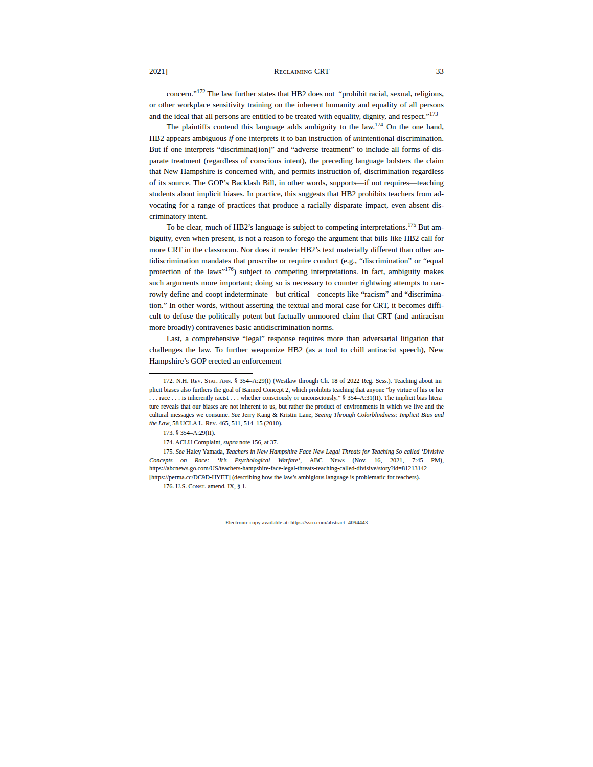2021] Reclaiming CRT 33
concern.”172 The law further states that HB2 does not “prohibit racial, sexual, religious, or other workplace sensitivity training on the inherent humanity and equality of all persons and the ideal that all persons are entitled to be treated with equality, dignity, and respect.”173
The plaintiffs contend this language adds ambiguity to the law.174 On the one hand, HB2 appears ambiguous if one interprets it to ban instruction of unintentional discrimination. But if one interprets “discriminat[ion]” and “adverse treatment” to include all forms of disparate treatment (regardless of conscious intent), the preceding language bolsters the claim that New Hampshire is concerned with, and permits instruction of, discrimination regardless of its source. The GOP’s Backlash Bill, in other words, supports—if not requires—teaching students about implicit biases. In practice, this suggests that HB2 prohibits teachers from advocating for a range of practices that produce a racially disparate impact, even absent discriminatory intent.
To be clear, much of HB2’s language is subject to competing interpretations.175 But ambiguity, even when present, is not a reason to forego the argument that bills like HB2 call for more CRT in the classroom. Nor does it render HB2’s text materially different than other antidiscrimination mandates that proscribe or require conduct (e.g., “discrimination” or “equal protection of the laws”176) subject to competing interpretations. In fact, ambiguity makes such arguments more important; doing so is necessary to counter rightwing attempts to narrowly define and coopt indeterminate—but critical—concepts like “racism” and “discrimination.” In other words, without asserting the textual and moral case for CRT, it becomes difficult to defuse the politically potent but factually unmoored claim that CRT (and antiracism more broadly) contravenes basic antidiscrimination norms.
Last, a comprehensive “legal” response requires more than adversarial litigation that challenges the law. To further weaponize HB2 (as a tool to chill antiracist speech), New Hampshire’s GOP erected an enforcement
172. N.H. Rev. Stat. Ann. § 354–A:29(I) (Westlaw through Ch. 18 of 2022 Reg. Sess.). Teaching about implicit biases also furthers the goal of Banned Concept 2, which prohibits teaching that anyone “by virtue of his or her . . . race . . . is inherently racist . . . whether consciously or unconsciously.” § 354–A:31(II). The implicit bias literature reveals that our biases are not inherent to us, but rather the product of environments in which we live and the cultural messages we consume. See Jerry Kang & Kristin Lane, Seeing Through Colorblindness: Implicit Bias and the Law, 58 UCLA L. Rev. 465, 511, 514–15 (2010).
173. § 354–A:29(II).
174. ACLU Complaint, supra note 156, at 37.
175. See Haley Yamada, Teachers in New Hampshire Face New Legal Threats for Teaching So-called ‘Divisive Concepts on Race: ‘It’s Psychological Warfare’, ABC News (Nov. 16, 2021, 7:45 PM), https://abcnews.go.com/US/teachers-hampshire-face-legal-threats-teaching-called-divisive/story?id=81213142 [https://perma.cc/DC9D-HYET] (describing how the law’s ambigious language is problematic for teachers).
176. U.S. Const. amend. IX, § 1.
Electronic copy available at: https://ssrn.com/abstract=4094443